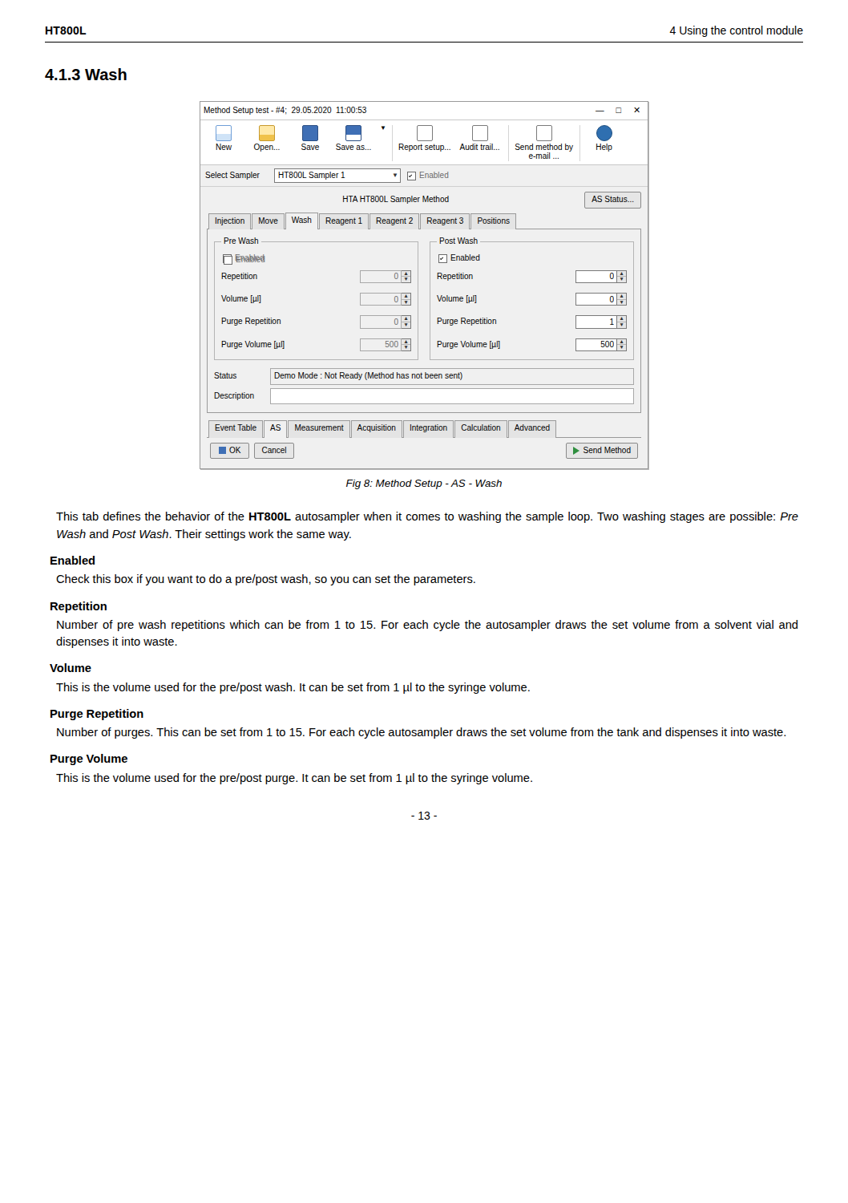HT800L
4 Using the control module
4.1.3 Wash
Method Setup test - #4; 29.05.2020 11:00:53
—□✕
New
Open...
Save
Save as...
▼
Report setup...
Audit trail...
Send method by
e-mail ...
Help
Select Sampler HT800L Sampler 1▼ Enabled
HTA HT800L Sampler Method
AS Status...
Injection
Move
Wash
Reagent 1
Reagent 2
Reagent 3
Positions
Pre Wash
Enabled Enabled
Repetition ▲▼
Volume [µl] ▲▼
Purge Repetition ▲▼
Purge Volume [µl] ▲▼
Post Wash
Enabled
Repetition ▲▼
Volume [µl] ▲▼
Purge Repetition ▲▼
Purge Volume [µl] ▲▼
Status Demo Mode : Not Ready (Method has not been sent)
Description
Event Table
AS
Measurement
Acquisition
Integration
Calculation
Advanced
OK Cancel
Send Method
Fig 8: Method Setup - AS - Wash
This tab defines the behavior of the HT800L autosampler when it comes to washing the sample loop. Two washing stages are possible: Pre Wash and Post Wash. Their settings work the same way.
Enabled
Check this box if you want to do a pre/post wash, so you can set the parameters.
Repetition
Number of pre wash repetitions which can be from 1 to 15. For each cycle the autosampler draws the set volume from a solvent vial and dispenses it into waste.
Volume
This is the volume used for the pre/post wash. It can be set from 1 µl to the syringe volume.
Purge Repetition
Number of purges. This can be set from 1 to 15. For each cycle autosampler draws the set volume from the tank and dispenses it into waste.
Purge Volume
This is the volume used for the pre/post purge. It can be set from 1 µl to the syringe volume.
- 13 -